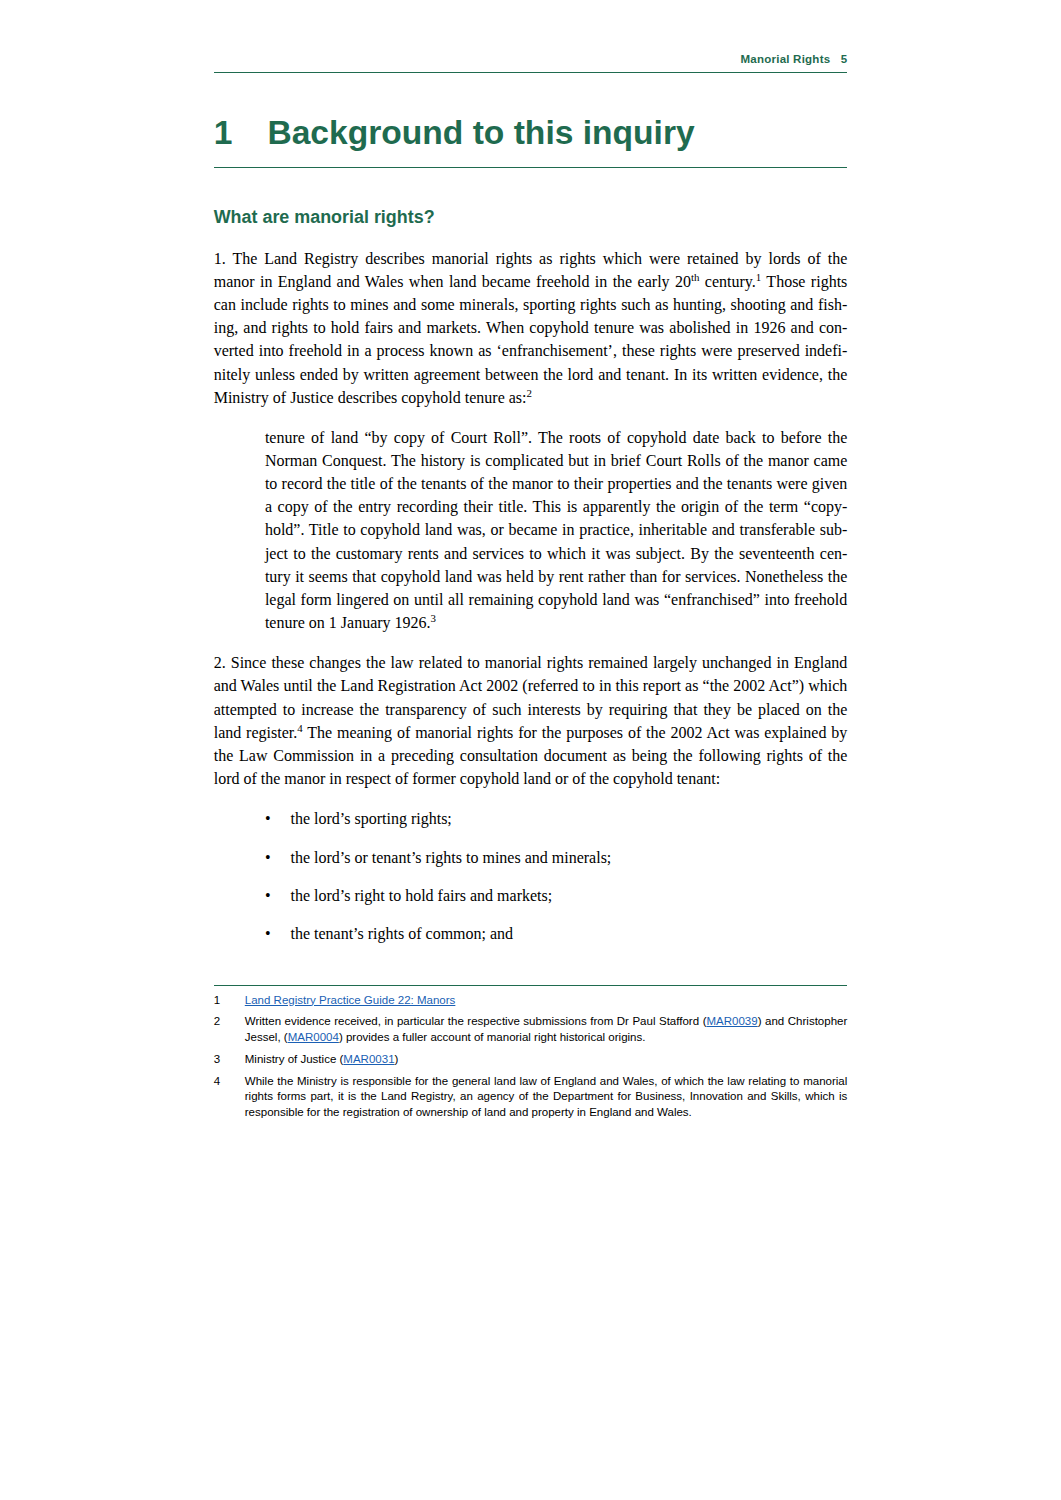Manorial Rights 5
1 Background to this inquiry
What are manorial rights?
1. The Land Registry describes manorial rights as rights which were retained by lords of the manor in England and Wales when land became freehold in the early 20th century.1 Those rights can include rights to mines and some minerals, sporting rights such as hunting, shooting and fishing, and rights to hold fairs and markets. When copyhold tenure was abolished in 1926 and converted into freehold in a process known as ‘enfranchisement’, these rights were preserved indefinitely unless ended by written agreement between the lord and tenant. In its written evidence, the Ministry of Justice describes copyhold tenure as:2
tenure of land “by copy of Court Roll”. The roots of copyhold date back to before the Norman Conquest. The history is complicated but in brief Court Rolls of the manor came to record the title of the tenants of the manor to their properties and the tenants were given a copy of the entry recording their title. This is apparently the origin of the term “copyhold”. Title to copyhold land was, or became in practice, inheritable and transferable subject to the customary rents and services to which it was subject. By the seventeenth century it seems that copyhold land was held by rent rather than for services. Nonetheless the legal form lingered on until all remaining copyhold land was “enfranchised” into freehold tenure on 1 January 1926.3
2. Since these changes the law related to manorial rights remained largely unchanged in England and Wales until the Land Registration Act 2002 (referred to in this report as “the 2002 Act”) which attempted to increase the transparency of such interests by requiring that they be placed on the land register.4 The meaning of manorial rights for the purposes of the 2002 Act was explained by the Law Commission in a preceding consultation document as being the following rights of the lord of the manor in respect of former copyhold land or of the copyhold tenant:
the lord’s sporting rights;
the lord’s or tenant’s rights to mines and minerals;
the lord’s right to hold fairs and markets;
the tenant’s rights of common; and
1 Land Registry Practice Guide 22: Manors
2 Written evidence received, in particular the respective submissions from Dr Paul Stafford (MAR0039) and Christopher Jessel, (MAR0004) provides a fuller account of manorial right historical origins.
3 Ministry of Justice (MAR0031)
4 While the Ministry is responsible for the general land law of England and Wales, of which the law relating to manorial rights forms part, it is the Land Registry, an agency of the Department for Business, Innovation and Skills, which is responsible for the registration of ownership of land and property in England and Wales.